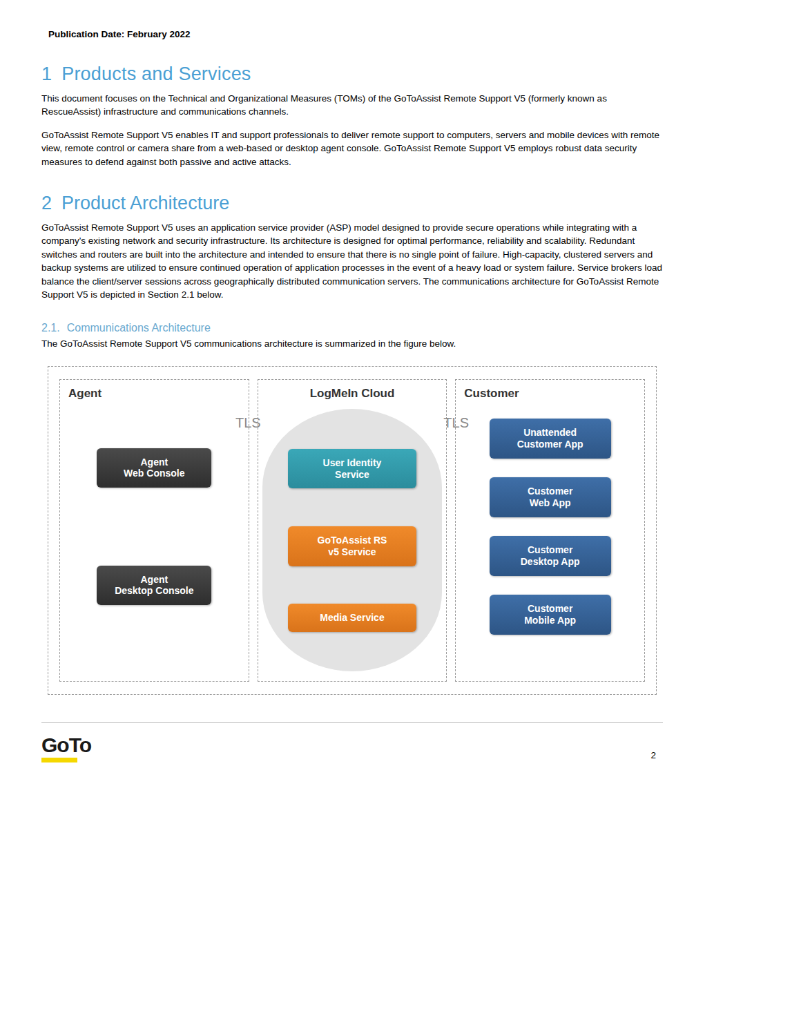Publication Date: February 2022
1 Products and Services
This document focuses on the Technical and Organizational Measures (TOMs) of the GoToAssist Remote Support V5 (formerly known as RescueAssist) infrastructure and communications channels.
GoToAssist Remote Support V5 enables IT and support professionals to deliver remote support to computers, servers and mobile devices with remote view, remote control or camera share from a web-based or desktop agent console. GoToAssist Remote Support V5 employs robust data security measures to defend against both passive and active attacks.
2 Product Architecture
GoToAssist Remote Support V5 uses an application service provider (ASP) model designed to provide secure operations while integrating with a company's existing network and security infrastructure. Its architecture is designed for optimal performance, reliability and scalability. Redundant switches and routers are built into the architecture and intended to ensure that there is no single point of failure. High-capacity, clustered servers and backup systems are utilized to ensure continued operation of application processes in the event of a heavy load or system failure. Service brokers load balance the client/server sessions across geographically distributed communication servers. The communications architecture for GoToAssist Remote Support V5 is depicted in Section 2.1 below.
2.1. Communications Architecture
The GoToAssist Remote Support V5 communications architecture is summarized in the figure below.
Agent
Agent
Web Console
Agent
Desktop Console
TLS
LogMeIn Cloud
User Identity
Service
GoToAssist RS
v5 Service
Media Service
Customer
Unattended
Customer App
Customer
Web App
Customer
Desktop App
Customer
Mobile App
TLS
Go To
2